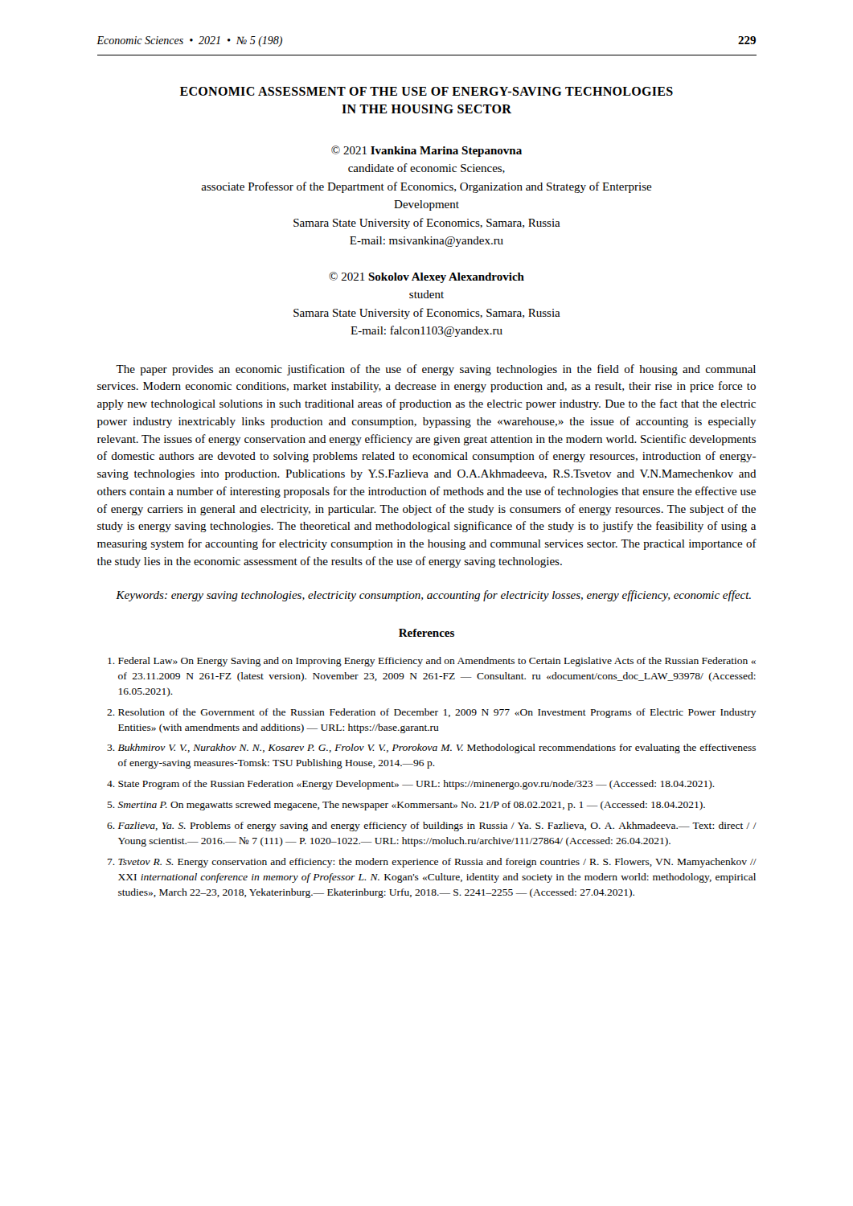Economic Sciences • 2021 • № 5 (198) 229
Economic Assessment of the Use of Energy-Saving Technologies
in the Housing Sector
© 2021 Ivankina Marina Stepanovna
candidate of economic Sciences,
associate Professor of the Department of Economics, Organization and Strategy of Enterprise
Development
Samara State University of Economics, Samara, Russia
E-mail: msivankina@yandex.ru
© 2021 Sokolov Alexey Alexandrovich
student
Samara State University of Economics, Samara, Russia
E-mail: falcon1103@yandex.ru
The paper provides an economic justification of the use of energy saving technologies in the field of housing and communal services. Modern economic conditions, market instability, a decrease in energy production and, as a result, their rise in price force to apply new technological solutions in such traditional areas of production as the electric power industry. Due to the fact that the electric power industry inextricably links production and consumption, bypassing the «warehouse,» the issue of accounting is especially relevant. The issues of energy conservation and energy efficiency are given great attention in the modern world. Scientific developments of domestic authors are devoted to solving problems related to economical consumption of energy resources, introduction of energy-saving technologies into production. Publications by Y.S.Fazlieva and O.A.Akhmadeeva, R.S.Tsvetov and V.N.Mamechenkov and others contain a number of interesting proposals for the introduction of methods and the use of technologies that ensure the effective use of energy carriers in general and electricity, in particular. The object of the study is consumers of energy resources. The subject of the study is energy saving technologies. The theoretical and methodological significance of the study is to justify the feasibility of using a measuring system for accounting for electricity consumption in the housing and communal services sector. The practical importance of the study lies in the economic assessment of the results of the use of energy saving technologies.
Keywords: energy saving technologies, electricity consumption, accounting for electricity losses, energy efficiency, economic effect.
References
Federal Law» On Energy Saving and on Improving Energy Efficiency and on Amendments to Certain Legislative Acts of the Russian Federation « of 23.11.2009 N 261-FZ (latest version). November 23, 2009 N 261-FZ — Consultant. ru «document/cons_doc_LAW_93978/ (Accessed: 16.05.2021).
Resolution of the Government of the Russian Federation of December 1, 2009 N 977 «On Investment Programs of Electric Power Industry Entities» (with amendments and additions) — URL: https://base.garant.ru
Bukhmirov V. V., Nurakhov N. N., Kosarev P. G., Frolov V. V., Prorokova M. V. Methodological recommendations for evaluating the effectiveness of energy-saving measures-Tomsk: TSU Publishing House, 2014.—96 p.
State Program of the Russian Federation «Energy Development» — URL: https://minenergo.gov.ru/node/323 — (Accessed: 18.04.2021).
Smertina P. On megawatts screwed megacene, The newspaper «Kommersant» No. 21/P of 08.02.2021, p. 1 — (Accessed: 18.04.2021).
Fazlieva, Ya. S. Problems of energy saving and energy efficiency of buildings in Russia / Ya. S. Fazlieva, O. A. Akhmadeeva.— Text: direct / / Young scientist.— 2016.— № 7 (111) — P. 1020–1022.— URL: https://moluch.ru/archive/111/27864/ (Accessed: 26.04.2021).
Tsvetov R. S. Energy conservation and efficiency: the modern experience of Russia and foreign countries / R. S. Flowers, VN. Mamyachenkov // XXI international conference in memory of Professor L. N. Kogan's «Culture, identity and society in the modern world: methodology, empirical studies», March 22–23, 2018, Yekaterinburg.— Ekaterinburg: Urfu, 2018.— S. 2241–2255 — (Accessed: 27.04.2021).